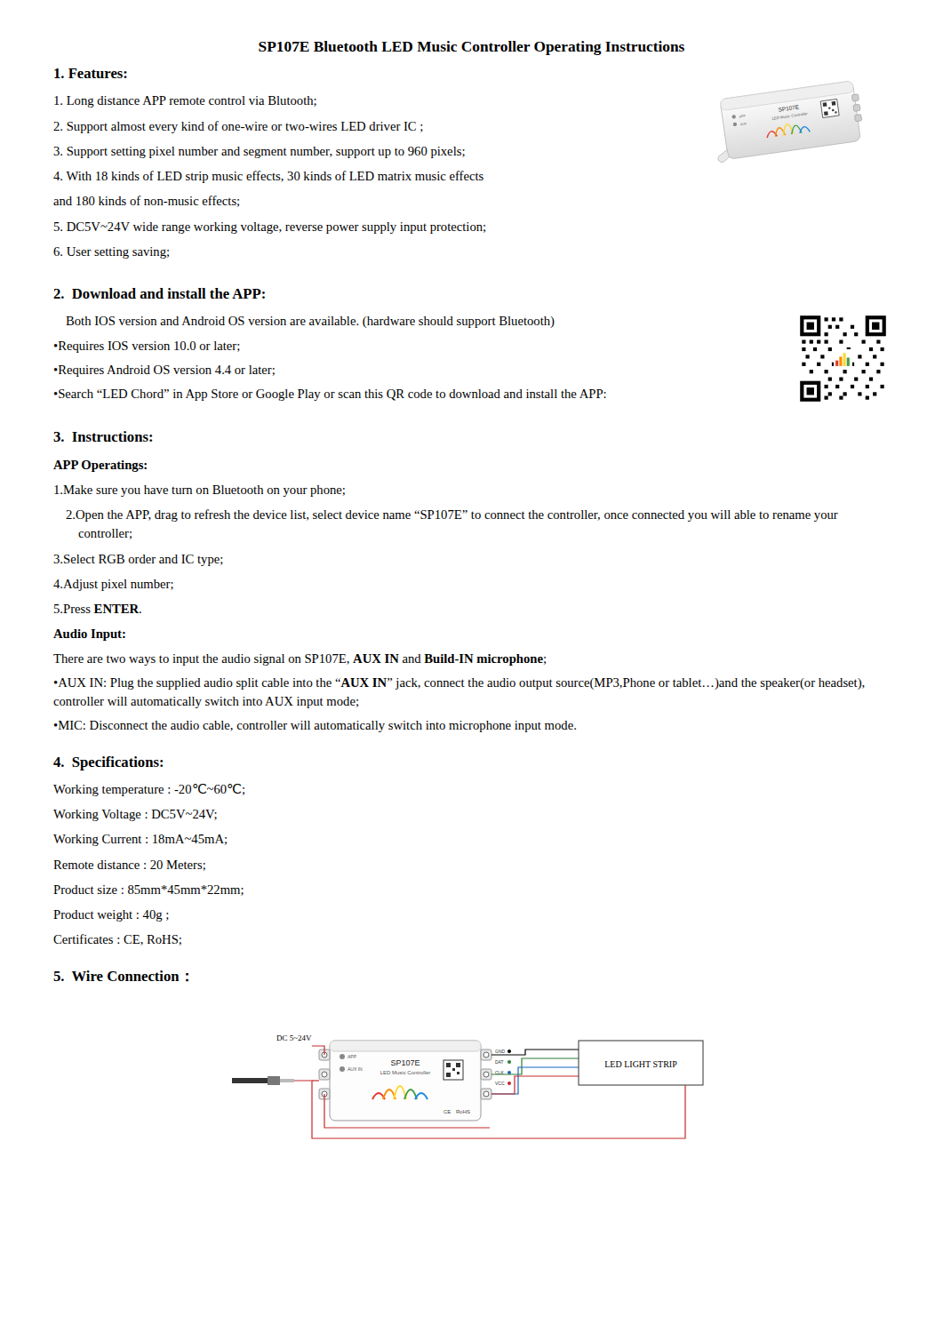SP107E Bluetooth LED Music Controller Operating Instructions
SP107E LED Music Controller APP AUX
1. Features:
1. Long distance APP remote control via Blutooth;
2. Support almost every kind of one-wire or two-wires LED driver IC ;
3. Support setting pixel number and segment number, support up to 960 pixels;
4. With 18 kinds of LED strip music effects, 30 kinds of LED matrix music effects
and 180 kinds of non-music effects;
5. DC5V~24V wide range working voltage, reverse power supply input protection;
6. User setting saving;
2. Download and install the APP:
Both IOS version and Android OS version are available. (hardware should support Bluetooth)
•Requires IOS version 10.0 or later;
•Requires Android OS version 4.4 or later;
•Search “LED Chord” in App Store or Google Play or scan this QR code to download and install the APP:
3. Instructions:
APP Operatings:
1.Make sure you have turn on Bluetooth on your phone;
2.Open the APP, drag to refresh the device list, select device name “SP107E” to connect the controller, once connected you will able to rename your controller;
3.Select RGB order and IC type;
4.Adjust pixel number;
5.Press ENTER.
Audio Input:
There are two ways to input the audio signal on SP107E, AUX IN and Build-IN microphone;
•AUX IN: Plug the supplied audio split cable into the “AUX IN” jack, connect the audio output source(MP3,Phone or tablet…)and the speaker(or headset), controller will automatically switch into AUX input mode;
•MIC: Disconnect the audio cable, controller will automatically switch into microphone input mode.
4. Specifications:
Working temperature : -20℃~60℃;
Working Voltage : DC5V~24V;
Working Current : 18mA~45mA;
Remote distance : 20 Meters;
Product size : 85mm*45mm*22mm;
Product weight : 40g ;
Certificates : CE, RoHS;
5. Wire Connection：
DC 5~24V SP107E LED Music Controller CE RoHS APP AUX IN GND DAT CLK VCC GND DAT CLK VCC LED LIGHT STRIP